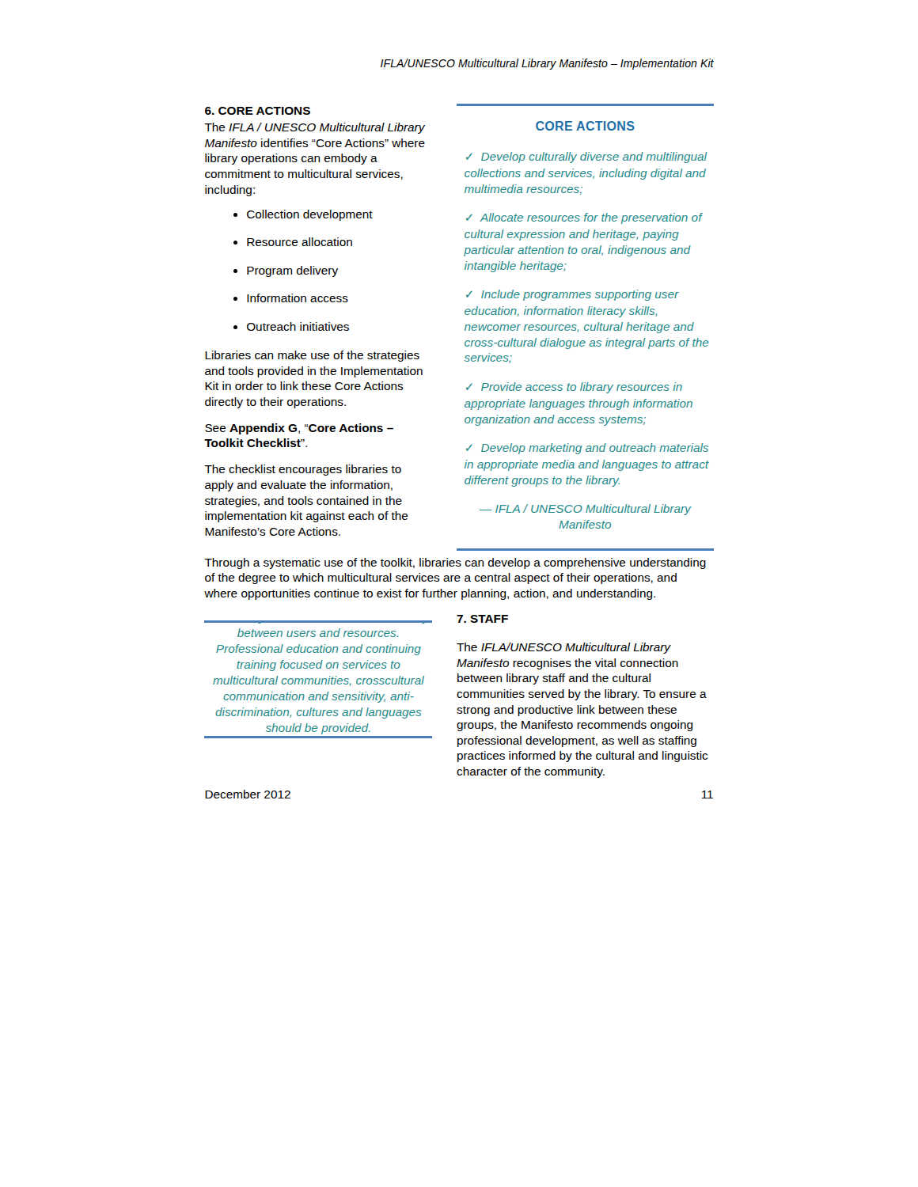IFLA/UNESCO Multicultural Library Manifesto – Implementation Kit
6. CORE ACTIONS
The IFLA / UNESCO Multicultural Library Manifesto identifies “Core Actions” where library operations can embody a commitment to multicultural services, including:
Collection development
Resource allocation
Program delivery
Information access
Outreach initiatives
Libraries can make use of the strategies and tools provided in the Implementation Kit in order to link these Core Actions directly to their operations.
See Appendix G, “Core Actions – Toolkit Checklist”.
The checklist encourages libraries to apply and evaluate the information, strategies, and tools contained in the implementation kit against each of the Manifesto’s Core Actions.
CORE ACTIONS
✓ Develop culturally diverse and multilingual collections and services, including digital and multimedia resources;
✓ Allocate resources for the preservation of cultural expression and heritage, paying particular attention to oral, indigenous and intangible heritage;
✓ Include programmes supporting user education, information literacy skills, newcomer resources, cultural heritage and cross-cultural dialogue as integral parts of the services;
✓ Provide access to library resources in appropriate languages through information organization and access systems;
✓ Develop marketing and outreach materials in appropriate media and languages to attract different groups to the library.
— IFLA / UNESCO Multicultural Library Manifesto
Through a systematic use of the toolkit, libraries can develop a comprehensive understanding of the degree to which multicultural services are a central aspect of their operations, and where opportunities continue to exist for further planning, action, and understanding.
The library staff is the active intermediary between users and resources. Professional education and continuing training focused on services to multicultural communities, crosscultural communication and sensitivity, anti-discrimination, cultures and languages should be provided.
— IFLA / UNESCO Multicultural Library Manifesto
7. STAFF
The IFLA/UNESCO Multicultural Library Manifesto recognises the vital connection between library staff and the cultural communities served by the library. To ensure a strong and productive link between these groups, the Manifesto recommends ongoing professional development, as well as staffing practices informed by the cultural and linguistic character of the community.
December 2012 11